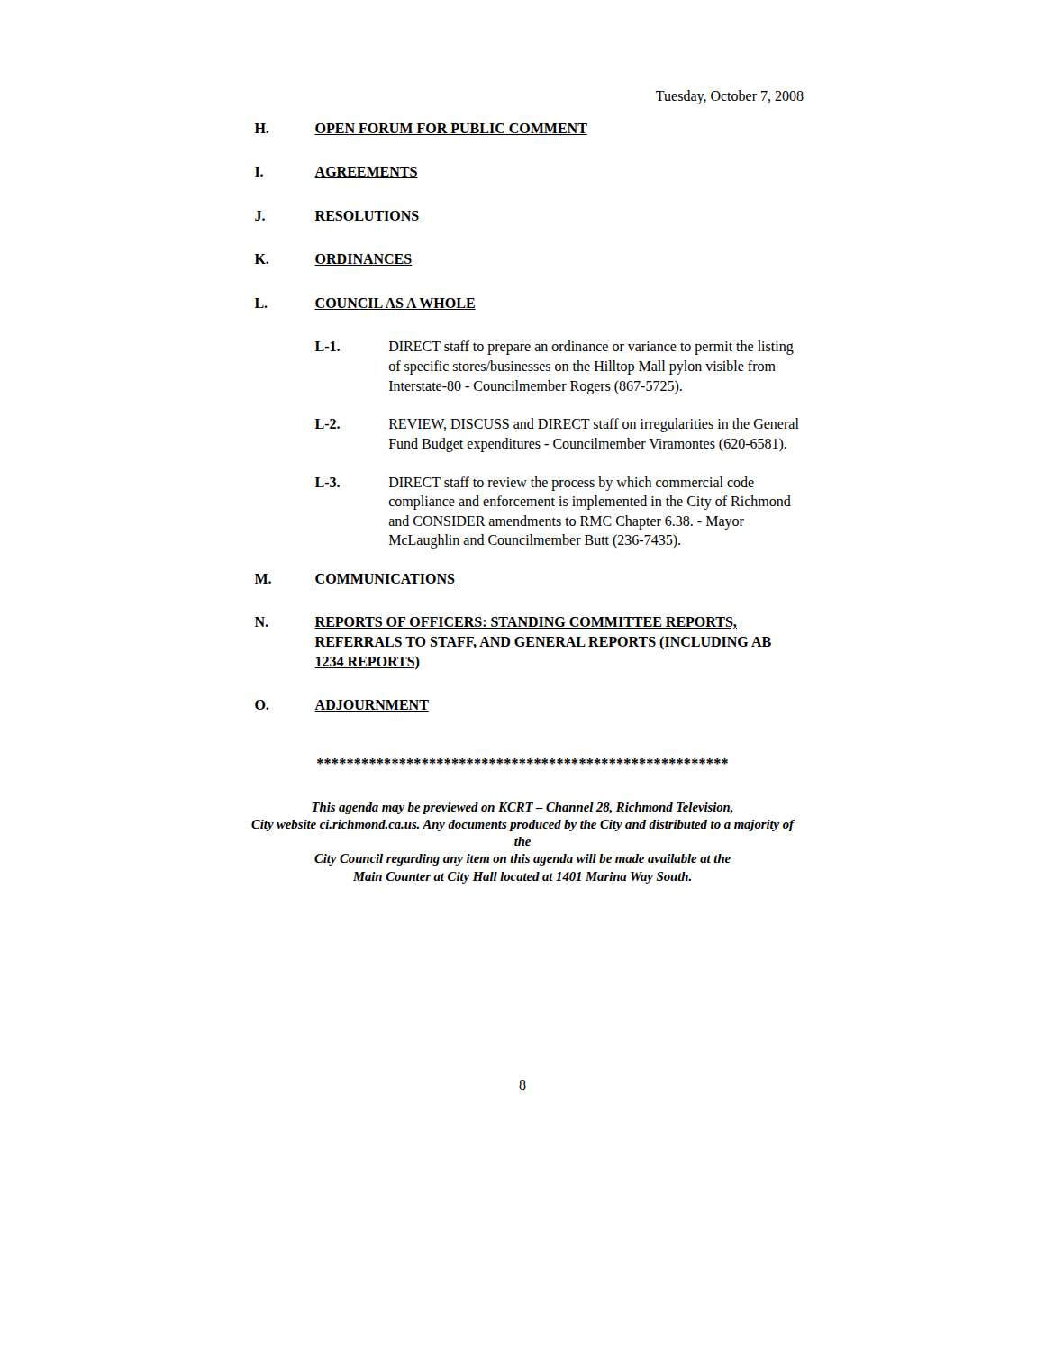Tuesday, October 7, 2008
H.
OPEN FORUM FOR PUBLIC COMMENT
I.
AGREEMENTS
J.
RESOLUTIONS
K.
ORDINANCES
L.
COUNCIL AS A WHOLE
L-1.
DIRECT staff to prepare an ordinance or variance to permit the listing of specific stores/businesses on the Hilltop Mall pylon visible from Interstate-80 - Councilmember Rogers (867-5725).
L-2.
REVIEW, DISCUSS and DIRECT staff on irregularities in the General Fund Budget expenditures - Councilmember Viramontes (620-6581).
L-3.
DIRECT staff to review the process by which commercial code compliance and enforcement is implemented in the City of Richmond and CONSIDER amendments to RMC Chapter 6.38. - Mayor McLaughlin and Councilmember Butt (236-7435).
M.
COMMUNICATIONS
N.
REPORTS OF OFFICERS: STANDING COMMITTEE REPORTS, REFERRALS TO STAFF, AND GENERAL REPORTS (INCLUDING AB 1234 REPORTS)
O.
ADJOURNMENT
*******************************************************
This agenda may be previewed on KCRT – Channel 28, Richmond Television,
City website ci.richmond.ca.us. Any documents produced by the City and distributed to a majority of the
City Council regarding any item on this agenda will be made available at the
Main Counter at City Hall located at 1401 Marina Way South.
8